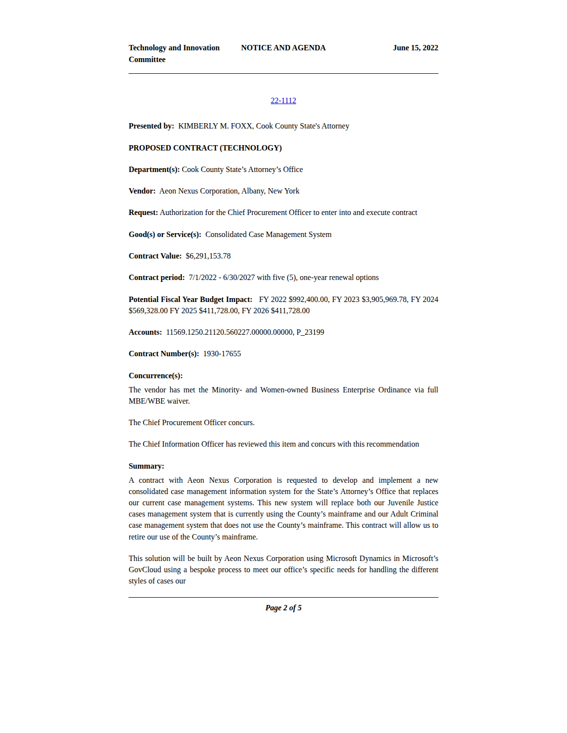Technology and Innovation
Committee
Notice and Agenda
June 15, 2022
22-1112
Presented by: KIMBERLY M. FOXX, Cook County State's Attorney
PROPOSED CONTRACT (TECHNOLOGY)
Department(s): Cook County State’s Attorney’s Office
Vendor: Aeon Nexus Corporation, Albany, New York
Request: Authorization for the Chief Procurement Officer to enter into and execute contract
Good(s) or Service(s): Consolidated Case Management System
Contract Value: $6,291,153.78
Contract period: 7/1/2022 - 6/30/2027 with five (5), one-year renewal options
Potential Fiscal Year Budget Impact: FY 2022 $992,400.00, FY 2023 $3,905,969.78, FY 2024 $569,328.00 FY 2025 $411,728.00, FY 2026 $411,728.00
Accounts: 11569.1250.21120.560227.00000.00000, P_23199
Contract Number(s): 1930-17655
Concurrence(s):
The vendor has met the Minority- and Women-owned Business Enterprise Ordinance via full MBE/WBE waiver.
The Chief Procurement Officer concurs.
The Chief Information Officer has reviewed this item and concurs with this recommendation
Summary:
A contract with Aeon Nexus Corporation is requested to develop and implement a new consolidated case management information system for the State’s Attorney’s Office that replaces our current case management systems. This new system will replace both our Juvenile Justice cases management system that is currently using the County’s mainframe and our Adult Criminal case management system that does not use the County’s mainframe. This contract will allow us to retire our use of the County’s mainframe.
This solution will be built by Aeon Nexus Corporation using Microsoft Dynamics in Microsoft’s GovCloud using a bespoke process to meet our office’s specific needs for handling the different styles of cases our
Page 2 of 5